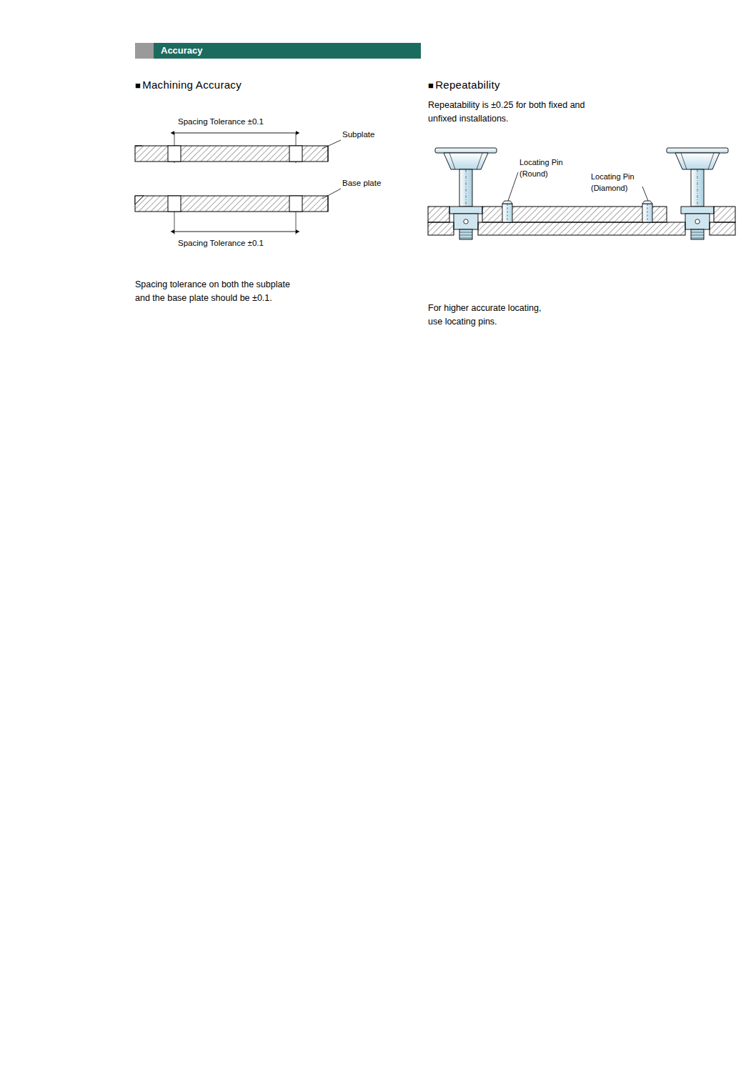Accuracy
Machining Accuracy
Spacing Tolerance ±0.1 Subplate Base plate Spacing Tolerance ±0.1
Spacing tolerance on both the subplate
and the base plate should be ±0.1.
Repeatability
Repeatability is ±0.25 for both fixed and
unfixed installations.
Locating Pin (Round) Locating Pin (Diamond)
For higher accurate locating,
use locating pins.